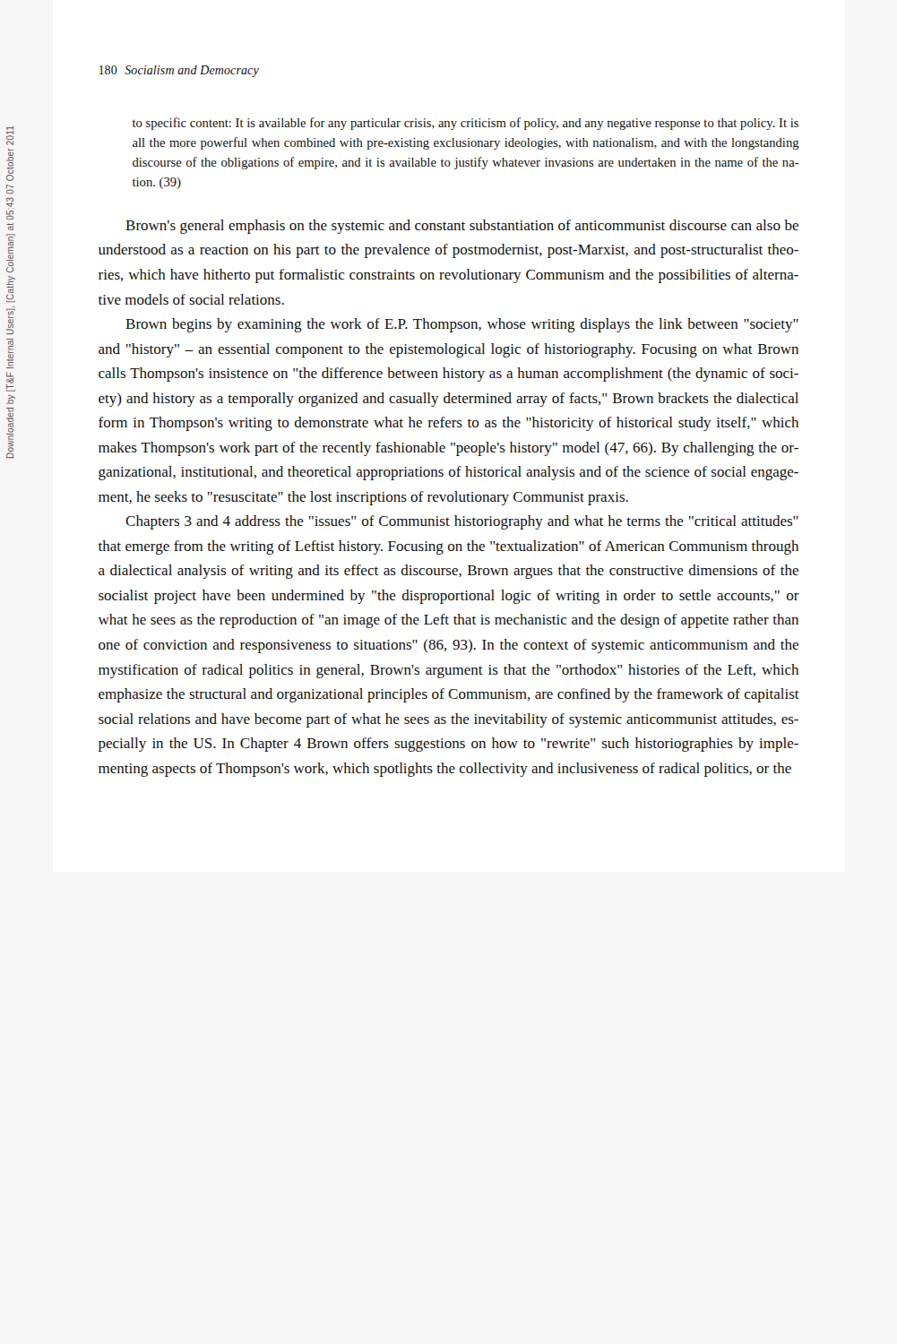Downloaded by [T&F Internal Users], [Cathy Coleman] at 05:43 07 October 2011
180 Socialism and Democracy
to specific content: It is available for any particular crisis, any criticism of policy, and any negative response to that policy. It is all the more powerful when combined with pre-existing exclusionary ideologies, with nationalism, and with the longstanding discourse of the obligations of empire, and it is available to justify whatever invasions are undertaken in the name of the nation. (39)
Brown's general emphasis on the systemic and constant substantiation of anticommunist discourse can also be understood as a reaction on his part to the prevalence of postmodernist, post-Marxist, and post-structuralist theories, which have hitherto put formalistic constraints on revolutionary Communism and the possibilities of alternative models of social relations.
Brown begins by examining the work of E.P. Thompson, whose writing displays the link between "society" and "history" – an essential component to the epistemological logic of historiography. Focusing on what Brown calls Thompson's insistence on "the difference between history as a human accomplishment (the dynamic of society) and history as a temporally organized and casually determined array of facts," Brown brackets the dialectical form in Thompson's writing to demonstrate what he refers to as the "historicity of historical study itself," which makes Thompson's work part of the recently fashionable "people's history" model (47, 66). By challenging the organizational, institutional, and theoretical appropriations of historical analysis and of the science of social engagement, he seeks to "resuscitate" the lost inscriptions of revolutionary Communist praxis.
Chapters 3 and 4 address the "issues" of Communist historiography and what he terms the "critical attitudes" that emerge from the writing of Leftist history. Focusing on the "textualization" of American Communism through a dialectical analysis of writing and its effect as discourse, Brown argues that the constructive dimensions of the socialist project have been undermined by "the disproportional logic of writing in order to settle accounts," or what he sees as the reproduction of "an image of the Left that is mechanistic and the design of appetite rather than one of conviction and responsiveness to situations" (86, 93). In the context of systemic anticommunism and the mystification of radical politics in general, Brown's argument is that the "orthodox" histories of the Left, which emphasize the structural and organizational principles of Communism, are confined by the framework of capitalist social relations and have become part of what he sees as the inevitability of systemic anticommunist attitudes, especially in the US. In Chapter 4 Brown offers suggestions on how to "rewrite" such historiographies by implementing aspects of Thompson's work, which spotlights the collectivity and inclusiveness of radical politics, or the